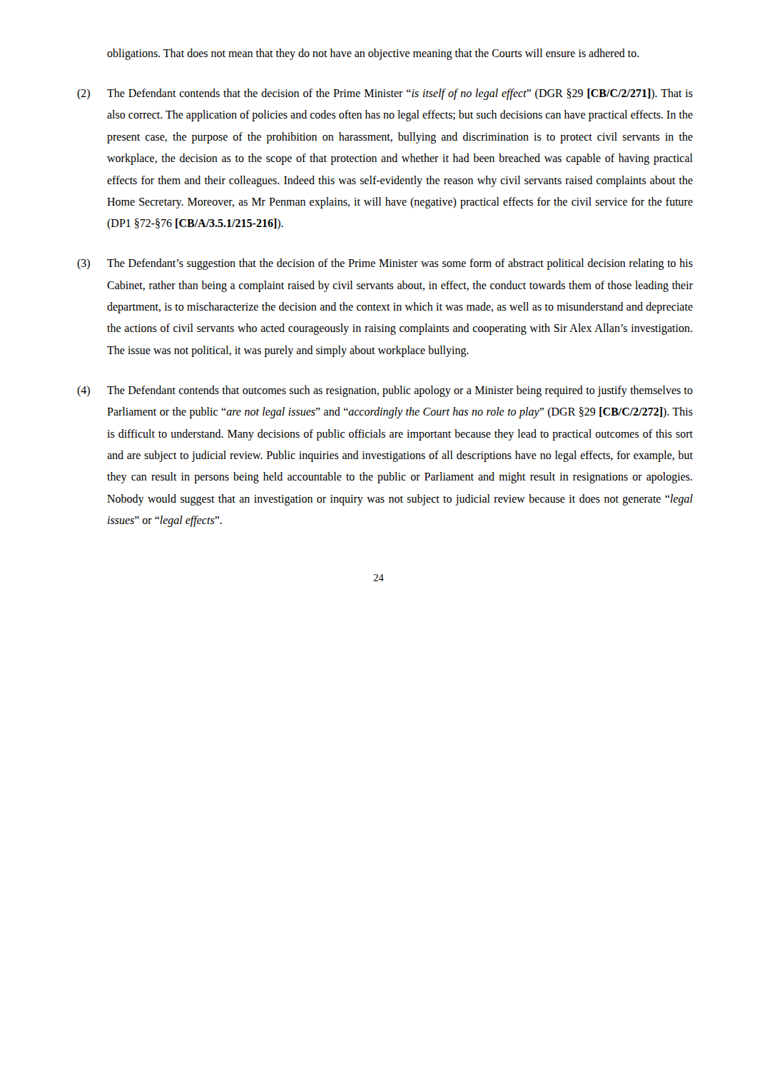obligations. That does not mean that they do not have an objective meaning that the Courts will ensure is adhered to.
(2) The Defendant contends that the decision of the Prime Minister “is itself of no legal effect” (DGR §29 [CB/C/2/271]). That is also correct. The application of policies and codes often has no legal effects; but such decisions can have practical effects. In the present case, the purpose of the prohibition on harassment, bullying and discrimination is to protect civil servants in the workplace, the decision as to the scope of that protection and whether it had been breached was capable of having practical effects for them and their colleagues. Indeed this was self-evidently the reason why civil servants raised complaints about the Home Secretary. Moreover, as Mr Penman explains, it will have (negative) practical effects for the civil service for the future (DP1 §72-§76 [CB/A/3.5.1/215-216]).
(3) The Defendant’s suggestion that the decision of the Prime Minister was some form of abstract political decision relating to his Cabinet, rather than being a complaint raised by civil servants about, in effect, the conduct towards them of those leading their department, is to mischaracterize the decision and the context in which it was made, as well as to misunderstand and depreciate the actions of civil servants who acted courageously in raising complaints and cooperating with Sir Alex Allan’s investigation. The issue was not political, it was purely and simply about workplace bullying.
(4) The Defendant contends that outcomes such as resignation, public apology or a Minister being required to justify themselves to Parliament or the public “are not legal issues” and “accordingly the Court has no role to play” (DGR §29 [CB/C/2/272]). This is difficult to understand. Many decisions of public officials are important because they lead to practical outcomes of this sort and are subject to judicial review. Public inquiries and investigations of all descriptions have no legal effects, for example, but they can result in persons being held accountable to the public or Parliament and might result in resignations or apologies. Nobody would suggest that an investigation or inquiry was not subject to judicial review because it does not generate “legal issues” or “legal effects”.
24